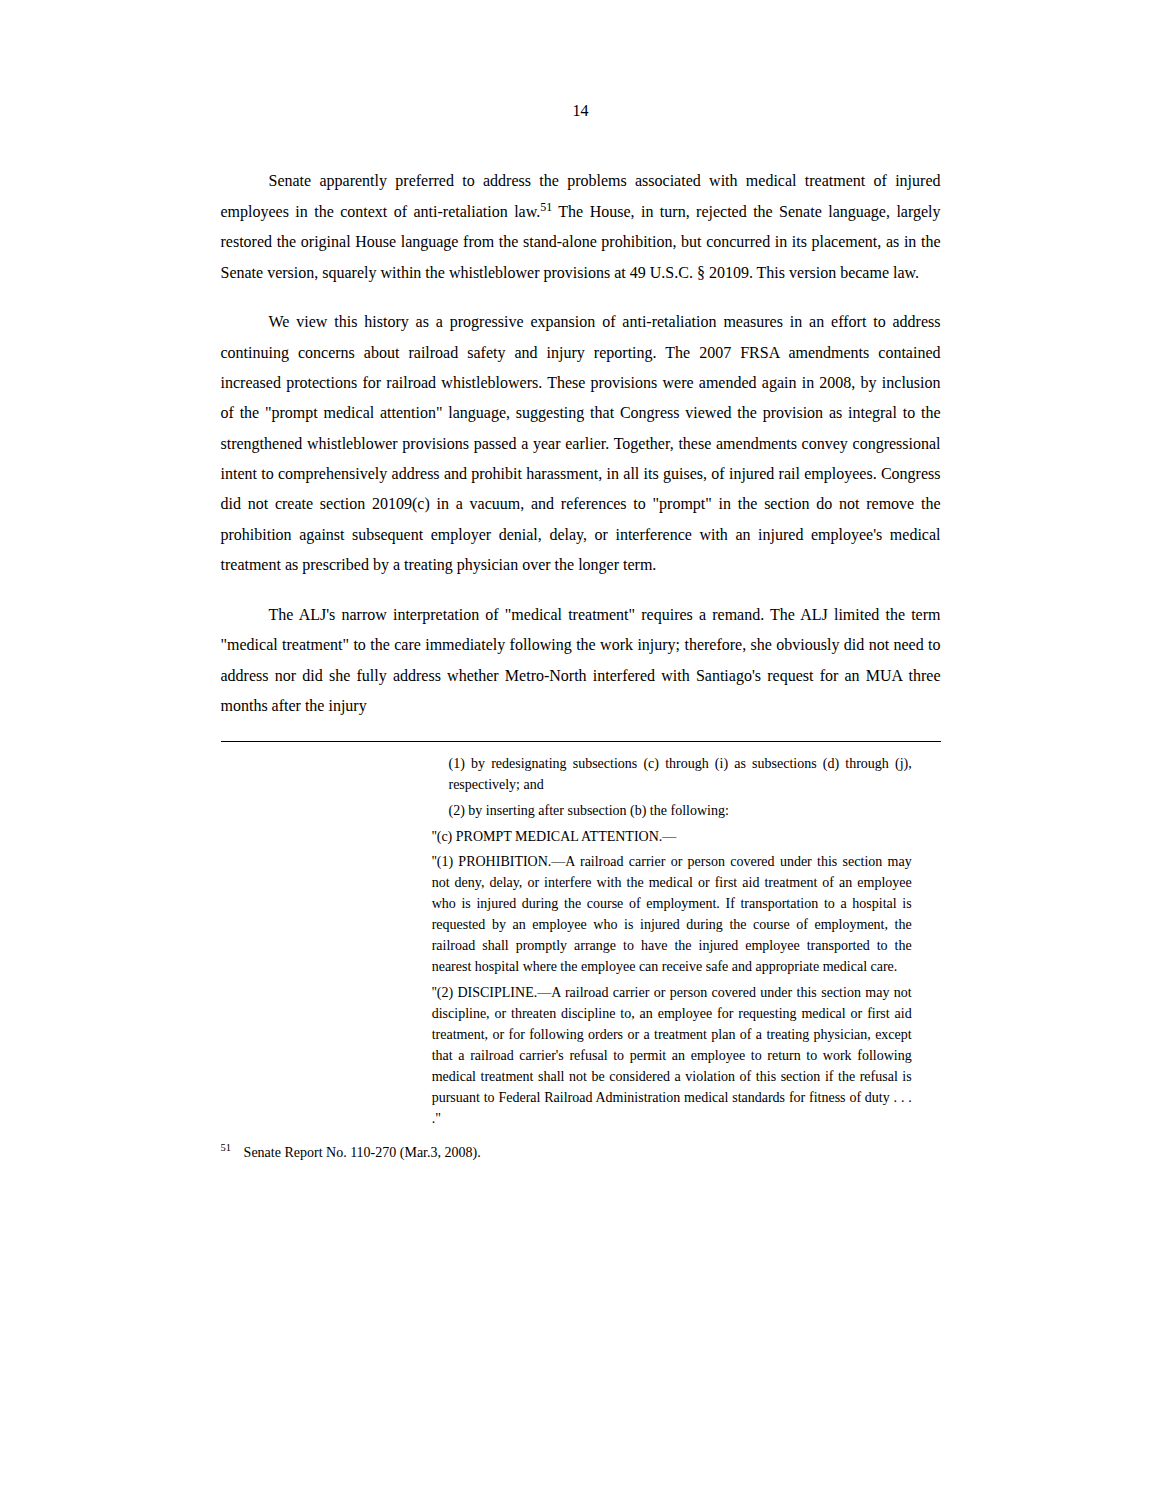14
Senate apparently preferred to address the problems associated with medical treatment of injured employees in the context of anti-retaliation law.51 The House, in turn, rejected the Senate language, largely restored the original House language from the stand-alone prohibition, but concurred in its placement, as in the Senate version, squarely within the whistleblower provisions at 49 U.S.C. § 20109. This version became law.
We view this history as a progressive expansion of anti-retaliation measures in an effort to address continuing concerns about railroad safety and injury reporting. The 2007 FRSA amendments contained increased protections for railroad whistleblowers. These provisions were amended again in 2008, by inclusion of the "prompt medical attention" language, suggesting that Congress viewed the provision as integral to the strengthened whistleblower provisions passed a year earlier. Together, these amendments convey congressional intent to comprehensively address and prohibit harassment, in all its guises, of injured rail employees. Congress did not create section 20109(c) in a vacuum, and references to "prompt" in the section do not remove the prohibition against subsequent employer denial, delay, or interference with an injured employee's medical treatment as prescribed by a treating physician over the longer term.
The ALJ's narrow interpretation of "medical treatment" requires a remand. The ALJ limited the term "medical treatment" to the care immediately following the work injury; therefore, she obviously did not need to address nor did she fully address whether Metro-North interfered with Santiago's request for an MUA three months after the injury
(1) by redesignating subsections (c) through (i) as subsections (d) through (j), respectively; and
(2) by inserting after subsection (b) the following:
''(c) PROMPT MEDICAL ATTENTION.—
''(1) PROHIBITION.—A railroad carrier or person covered under this section may not deny, delay, or interfere with the medical or first aid treatment of an employee who is injured during the course of employment. If transportation to a hospital is requested by an employee who is injured during the course of employment, the railroad shall promptly arrange to have the injured employee transported to the nearest hospital where the employee can receive safe and appropriate medical care.
''(2) DISCIPLINE.—A railroad carrier or person covered under this section may not discipline, or threaten discipline to, an employee for requesting medical or first aid treatment, or for following orders or a treatment plan of a treating physician, except that a railroad carrier's refusal to permit an employee to return to work following medical treatment shall not be considered a violation of this section if the refusal is pursuant to Federal Railroad Administration medical standards for fitness of duty . . . ."
51Senate Report No. 110-270 (Mar.3, 2008).